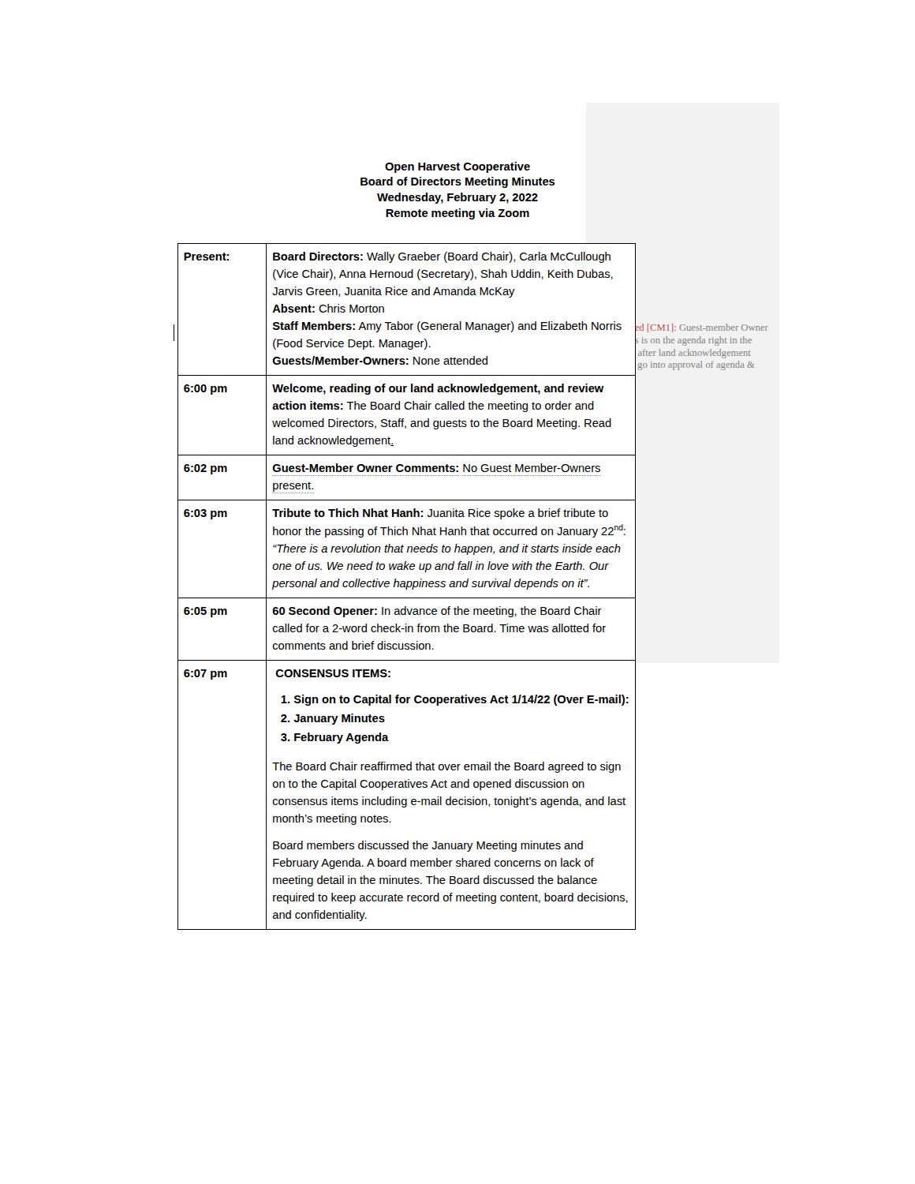Commented [CM1]: Guest-member Owner Comments is on the agenda right in the beginning after land acknowledgement before we go into approval of agenda & minutes.
Open Harvest Cooperative
Board of Directors Meeting Minutes
Wednesday, February 2, 2022
Remote meeting via Zoom
| Present: | Board Directors: Wally Graeber (Board Chair), Carla McCullough (Vice Chair), Anna Hernoud (Secretary), Shah Uddin, Keith Dubas, Jarvis Green, Juanita Rice and Amanda McKay Absent: Chris Morton Staff Members: Amy Tabor (General Manager) and Elizabeth Norris (Food Service Dept. Manager). Guests/Member-Owners: None attended |
| 6:00 pm | Welcome, reading of our land acknowledgement, and review action items: The Board Chair called the meeting to order and welcomed Directors, Staff, and guests to the Board Meeting. Read land acknowledgement . |
| 6:02 pm | Guest-Member Owner Comments: No Guest Member-Owners present. |
| 6:03 pm | Tribute to Thich Nhat Hanh: Juanita Rice spoke a brief tribute to honor the passing of Thich Nhat Hanh that occurred on January 22 nd : “There is a revolution that needs to happen, and it starts inside each one of us. We need to wake up and fall in love with the Earth. Our personal and collective happiness and survival depends on it”. |
| 6:05 pm | 60 Second Opener: In advance of the meeting, the Board Chair called for a 2-word check-in from the Board. Time was allotted for comments and brief discussion. |
| 6:07 pm | CONSENSUS ITEMS: Sign on to Capital for Cooperatives Act 1/14/22 (Over E-mail): January Minutes February Agenda The Board Chair reaffirmed that over email the Board agreed to sign on to the Capital Cooperatives Act and opened discussion on consensus items including e-mail decision, tonight’s agenda, and last month’s meeting notes. Board members discussed the January Meeting minutes and February Agenda. A board member shared concerns on lack of meeting detail in the minutes. The Board discussed the balance required to keep accurate record of meeting content, board decisions, and confidentiality. |